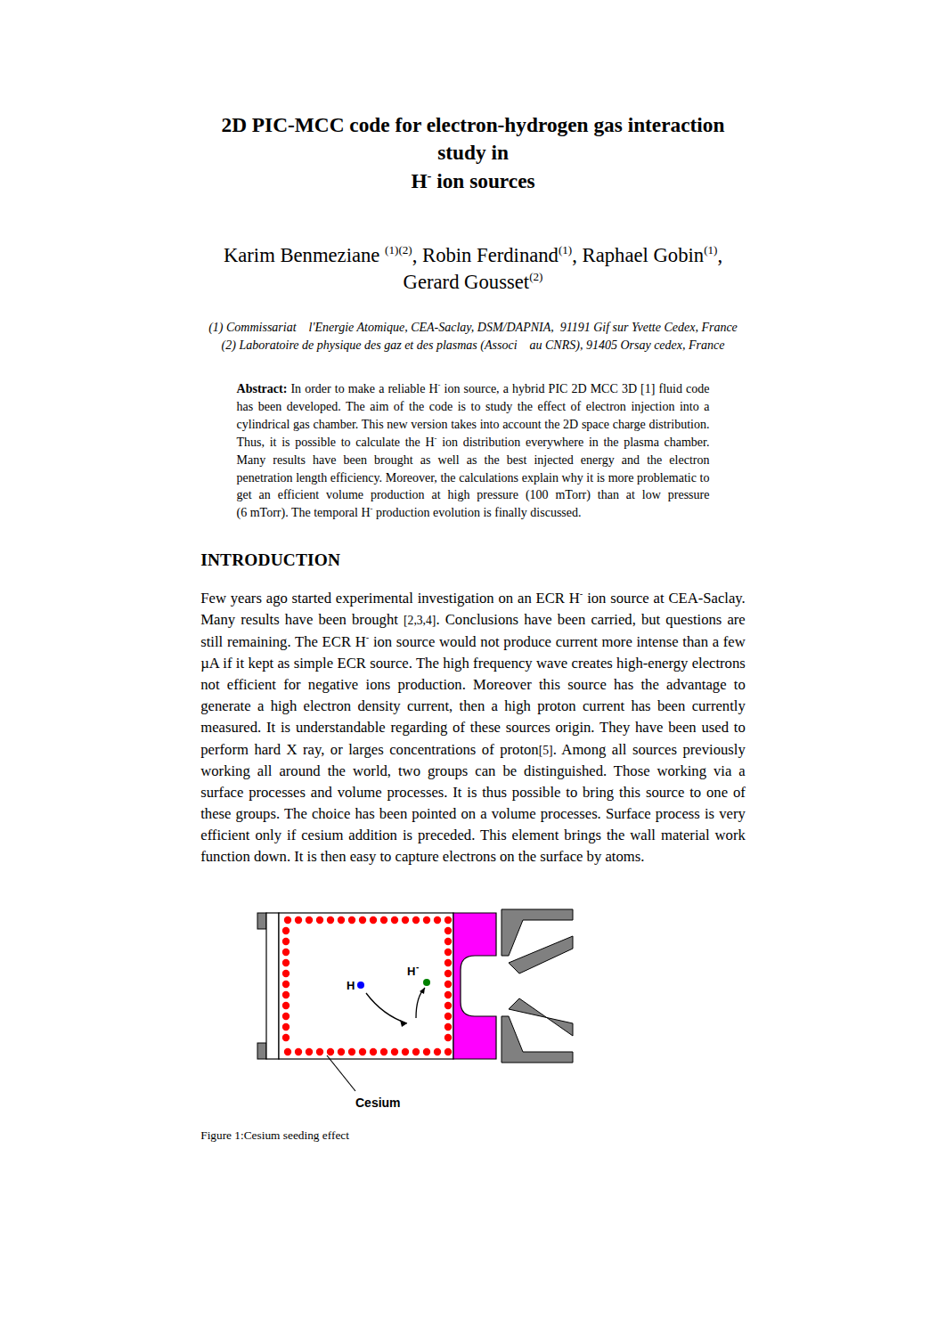2D PIC-MCC code for electron-hydrogen gas interaction study in
H- ion sources
Karim Benmeziane (1)(2), Robin Ferdinand(1), Raphael Gobin(1), Gerard Gousset(2)
(1) Commissariat l'Energie Atomique, CEA-Saclay, DSM/DAPNIA, 91191 Gif sur Yvette Cedex, France
(2) Laboratoire de physique des gaz et des plasmas (Associ au CNRS), 91405 Orsay cedex, France
Abstract: In order to make a reliable H- ion source, a hybrid PIC 2D MCC 3D [1] fluid code has been developed. The aim of the code is to study the effect of electron injection into a cylindrical gas chamber. This new version takes into account the 2D space charge distribution. Thus, it is possible to calculate the H- ion distribution everywhere in the plasma chamber. Many results have been brought as well as the best injected energy and the electron penetration length efficiency. Moreover, the calculations explain why it is more problematic to get an efficient volume production at high pressure (100 mTorr) than at low pressure (6 mTorr). The temporal H- production evolution is finally discussed.
INTRODUCTION
Few years ago started experimental investigation on an ECR H- ion source at CEA-Saclay. Many results have been brought [2,3,4]. Conclusions have been carried, but questions are still remaining. The ECR H- ion source would not produce current more intense than a few µA if it kept as simple ECR source. The high frequency wave creates high-energy electrons not efficient for negative ions production. Moreover this source has the advantage to generate a high electron density current, then a high proton current has been currently measured. It is understandable regarding of these sources origin. They have been used to perform hard X ray, or larges concentrations of proton[5]. Among all sources previously working all around the world, two groups can be distinguished. Those working via a surface processes and volume processes. It is thus possible to bring this source to one of these groups. The choice has been pointed on a volume processes. Surface process is very efficient only if cesium addition is preceded. This element brings the wall material work function down. It is then easy to capture electrons on the surface by atoms.
H H - Cesium
Figure 1:Cesium seeding effect